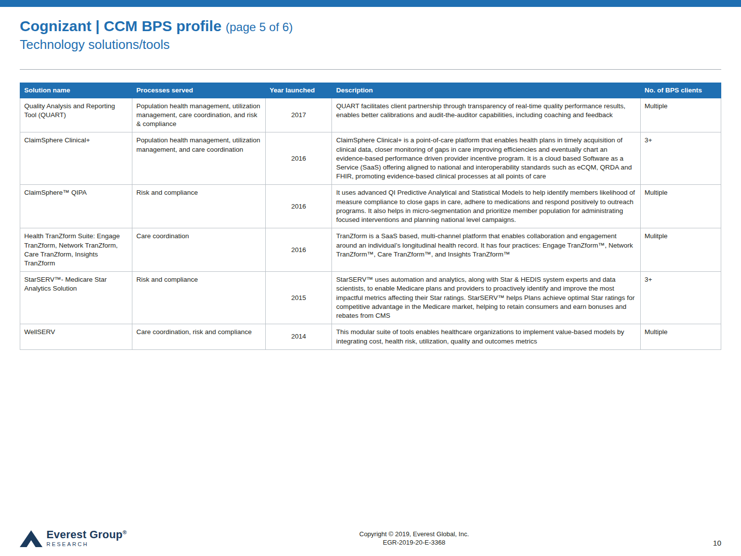Cognizant | CCM BPS profile (page 5 of 6)
Technology solutions/tools
| Solution name | Processes served | Year launched | Description | No. of BPS clients |
| --- | --- | --- | --- | --- |
| Quality Analysis and Reporting Tool (QUART) | Population health management, utilization management, care coordination, and risk & compliance | 2017 | QUART facilitates client partnership through transparency of real-time quality performance results, enables better calibrations and audit-the-auditor capabilities, including coaching and feedback | Multiple |
| ClaimSphere Clinical+ | Population health management, utilization management, and care coordination | 2016 | ClaimSphere Clinical+ is a point-of-care platform that enables health plans in timely acquisition of clinical data, closer monitoring of gaps in care improving efficiencies and eventually chart an evidence-based performance driven provider incentive program. It is a cloud based Software as a Service (SaaS) offering aligned to national and interoperability standards such as eCQM, QRDA and FHIR, promoting evidence-based clinical processes at all points of care | 3+ |
| ClaimSphere™ QIPA | Risk and compliance | 2016 | It uses advanced QI Predictive Analytical and Statistical Models to help identify members likelihood of measure compliance to close gaps in care, adhere to medications and respond positively to outreach programs. It also helps in micro-segmentation and prioritize member population for administrating focused interventions and planning national level campaigns. | Multiple |
| Health TranZform Suite: Engage TranZform, Network TranZform, Care TranZform, Insights TranZform | Care coordination | 2016 | TranZform is a SaaS based, multi-channel platform that enables collaboration and engagement around an individual’s longitudinal health record. It has four practices: Engage TranZform™, Network TranZform™, Care TranZform™, and Insights TranZform™ | Mulitple |
| StarSERV™- Medicare Star Analytics Solution | Risk and compliance | 2015 | StarSERV™ uses automation and analytics, along with Star & HEDIS system experts and data scientists, to enable Medicare plans and providers to proactively identify and improve the most impactful metrics affecting their Star ratings. StarSERV™ helps Plans achieve optimal Star ratings for competitive advantage in the Medicare market, helping to retain consumers and earn bonuses and rebates from CMS | 3+ |
| WellSERV | Care coordination, risk and compliance | 2014 | This modular suite of tools enables healthcare organizations to implement value-based models by integrating cost, health risk, utilization, quality and outcomes metrics | Multiple |
Everest Group®
RESEARCH
Copyright © 2019, Everest Global, Inc.
EGR-2019-20-E-3368
10